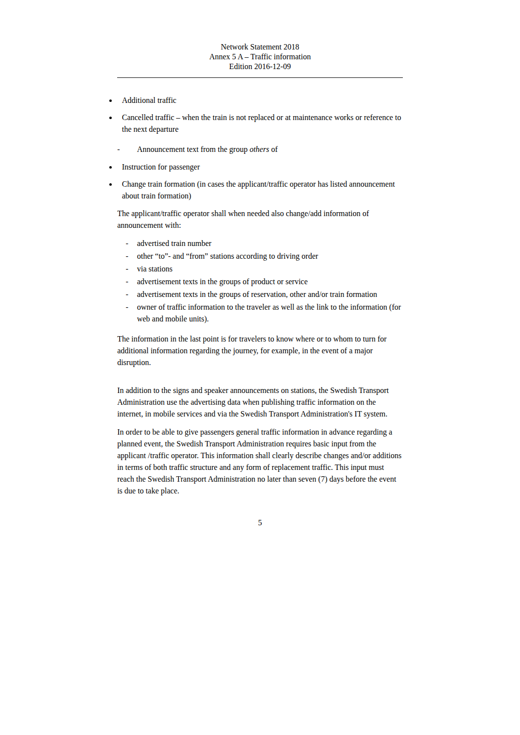Network Statement 2018 Annex 5 A – Traffic information Edition 2016-12-09
Additional traffic
Cancelled traffic – when the train is not replaced or at maintenance works or reference to the next departure
- Announcement text from the group others of
Instruction for passenger
Change train formation (in cases the applicant/traffic operator has listed announcement about train formation)
The applicant/traffic operator shall when needed also change/add information of announcement with:
advertised train number
other “to”- and “from” stations according to driving order
via stations
advertisement texts in the groups of product or service
advertisement texts in the groups of reservation, other and/or train formation
owner of traffic information to the traveler as well as the link to the information (for web and mobile units).
The information in the last point is for travelers to know where or to whom to turn for additional information regarding the journey, for example, in the event of a major disruption.
In addition to the signs and speaker announcements on stations, the Swedish Transport Administration use the advertising data when publishing traffic information on the internet, in mobile services and via the Swedish Transport Administration's IT system.
In order to be able to give passengers general traffic information in advance regarding a planned event, the Swedish Transport Administration requires basic input from the applicant /traffic operator. This information shall clearly describe changes and/or additions in terms of both traffic structure and any form of replacement traffic. This input must reach the Swedish Transport Administration no later than seven (7) days before the event is due to take place.
5